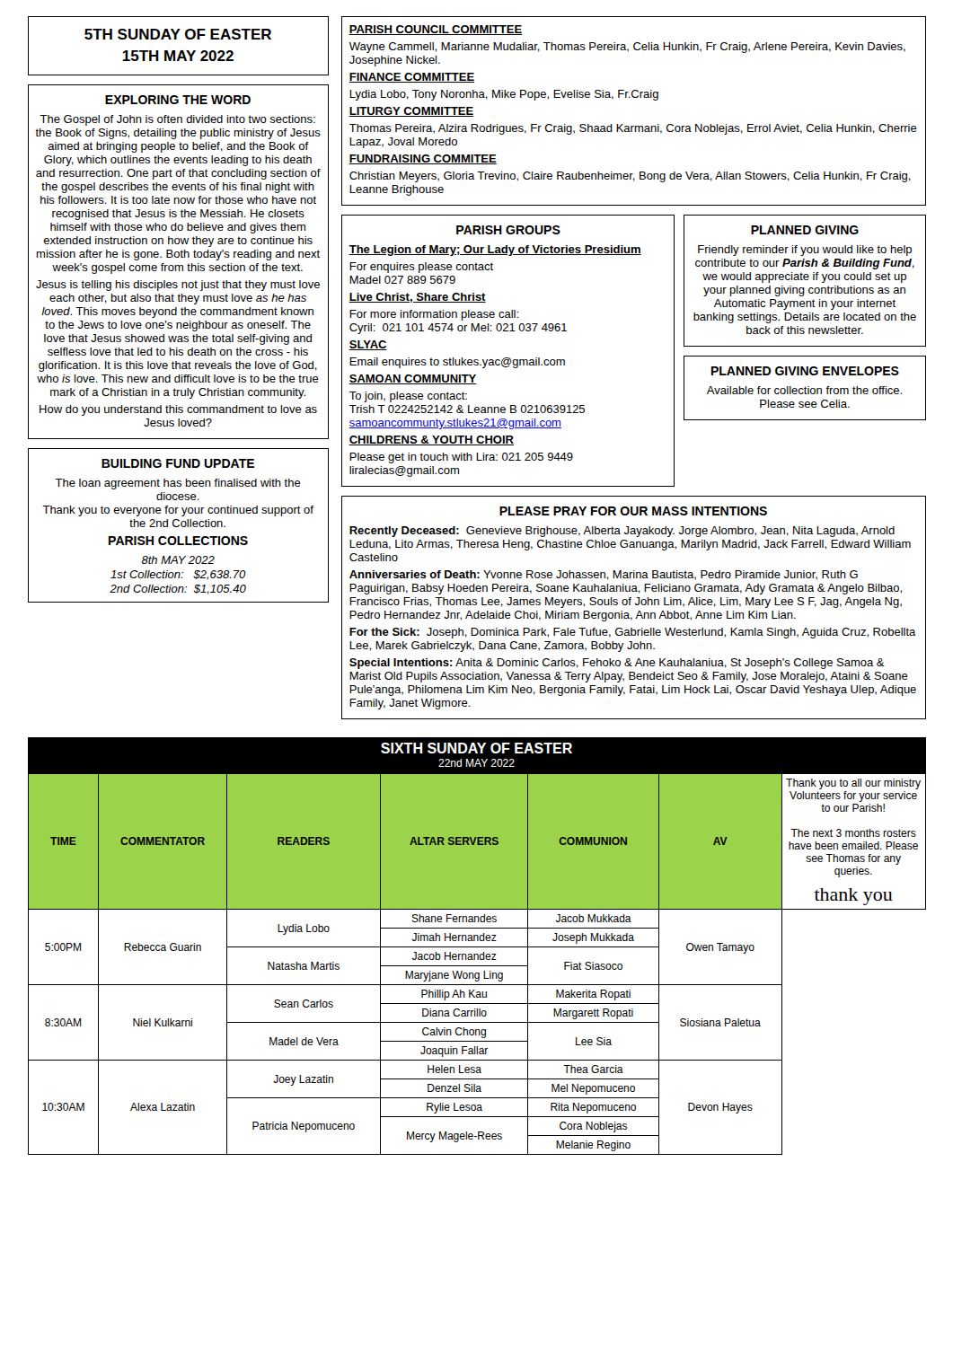5TH SUNDAY OF EASTER
15TH MAY 2022
EXPLORING THE WORD
The Gospel of John is often divided into two sections: the Book of Signs, detailing the public ministry of Jesus aimed at bringing people to belief, and the Book of Glory, which outlines the events leading to his death and resurrection. One part of that concluding section of the gospel describes the events of his final night with his followers. It is too late now for those who have not recognised that Jesus is the Messiah. He closets himself with those who do believe and gives them extended instruction on how they are to continue his mission after he is gone. Both today's reading and next week's gospel come from this section of the text.
Jesus is telling his disciples not just that they must love each other, but also that they must love as he has loved. This moves beyond the commandment known to the Jews to love one's neighbour as oneself. The love that Jesus showed was the total self-giving and selfless love that led to his death on the cross - his glorification. It is this love that reveals the love of God, who is love. This new and difficult love is to be the true mark of a Christian in a truly Christian community.
How do you understand this commandment to love as Jesus loved?
BUILDING FUND UPDATE
The loan agreement has been finalised with the diocese.
Thank you to everyone for your continued support of the 2nd Collection.
PARISH COLLECTIONS
8th MAY 2022
1st Collection: $2,638.70
2nd Collection: $1,105.40
PARISH COUNCIL COMMITTEE
Wayne Cammell, Marianne Mudaliar, Thomas Pereira, Celia Hunkin, Fr Craig, Arlene Pereira, Kevin Davies, Josephine Nickel.
FINANCE COMMITTEE
Lydia Lobo, Tony Noronha, Mike Pope, Evelise Sia, Fr.Craig
LITURGY COMMITTEE
Thomas Pereira, Alzira Rodrigues, Fr Craig, Shaad Karmani, Cora Noblejas, Errol Aviet, Celia Hunkin, Cherrie Lapaz, Joval Moredo
FUNDRAISING COMMITEE
Christian Meyers, Gloria Trevino, Claire Raubenheimer, Bong de Vera, Allan Stowers, Celia Hunkin, Fr Craig, Leanne Brighouse
PARISH GROUPS
The Legion of Mary; Our Lady of Victories Presidium
For enquires please contact
Madel 027 889 5679
Live Christ, Share Christ
For more information please call:
Cyril: 021 101 4574 or Mel: 021 037 4961
SLYAC
Email enquires to stlukes.yac@gmail.com
SAMOAN COMMUNITY
To join, please contact:
Trish T 0224252142 & Leanne B 0210639125
samoancommunty.stlukes21@gmail.com
CHILDRENS & YOUTH CHOIR
Please get in touch with Lira: 021 205 9449
liralecias@gmail.com
PLANNED GIVING
Friendly reminder if you would like to help contribute to our Parish & Building Fund, we would appreciate if you could set up your planned giving contributions as an Automatic Payment in your internet banking settings. Details are located on the back of this newsletter.
PLANNED GIVING ENVELOPES
Available for collection from the office. Please see Celia.
PLEASE PRAY FOR OUR MASS INTENTIONS
Recently Deceased: Genevieve Brighouse, Alberta Jayakody. Jorge Alombro, Jean, Nita Laguda, Arnold Leduna, Lito Armas, Theresa Heng, Chastine Chloe Ganuanga, Marilyn Madrid, Jack Farrell, Edward William Castelino
Anniversaries of Death: Yvonne Rose Johassen, Marina Bautista, Pedro Piramide Junior, Ruth G Paguirigan, Babsy Hoeden Pereira, Soane Kauhalaniua, Feliciano Gramata, Ady Gramata & Angelo Bilbao, Francisco Frias, Thomas Lee, James Meyers, Souls of John Lim, Alice, Lim, Mary Lee S F, Jag, Angela Ng, Pedro Hernandez Jnr, Adelaide Choi, Miriam Bergonia, Ann Abbot, Anne Lim Kim Lian.
For the Sick: Joseph, Dominica Park, Fale Tufue, Gabrielle Westerlund, Kamla Singh, Aguida Cruz, Robellta Lee, Marek Gabrielczyk, Dana Cane, Zamora, Bobby John.
Special Intentions: Anita & Dominic Carlos, Fehoko & Ane Kauhalaniua, St Joseph's College Samoa & Marist Old Pupils Association, Vanessa & Terry Alpay, Bendeict Seo & Family, Jose Moralejo, Ataini & Soane Pule'anga, Philomena Lim Kim Neo, Bergonia Family, Fatai, Lim Hock Lai, Oscar David Yeshaya Ulep, Adique Family, Janet Wigmore.
SIXTH SUNDAY OF EASTER 22nd MAY 2022
| TIME | COMMENTATOR | READERS | ALTAR SERVERS | COMMUNION | AV | Thank you to all our ministry Volunteers for your service to our Parish! The next 3 months rosters have been emailed. Please see Thomas for any queries. thank you |
| --- | --- | --- | --- | --- | --- | --- |
| 5:00PM | Rebecca Guarin | Lydia Lobo | Shane Fernandes | Jacob Mukkada | Owen Tamayo |
| Jimah Hernandez | Joseph Mukkada |
| Natasha Martis | Jacob Hernandez | Fiat Siasoco |
| Maryjane Wong Ling |
| 8:30AM | Niel Kulkarni | Sean Carlos | Phillip Ah Kau | Makerita Ropati | Siosiana Paletua |
| Diana Carrillo | Margarett Ropati |
| Madel de Vera | Calvin Chong | Lee Sia |
| Joaquin Fallar |
| 10:30AM | Alexa Lazatin | Joey Lazatin | Helen Lesa | Thea Garcia | Devon Hayes |
| Denzel Sila | Mel Nepomuceno |
| Patricia Nepomuceno | Rylie Lesoa | Rita Nepomuceno |
| Mercy Magele-Rees | Cora Noblejas |
| Melanie Regino |